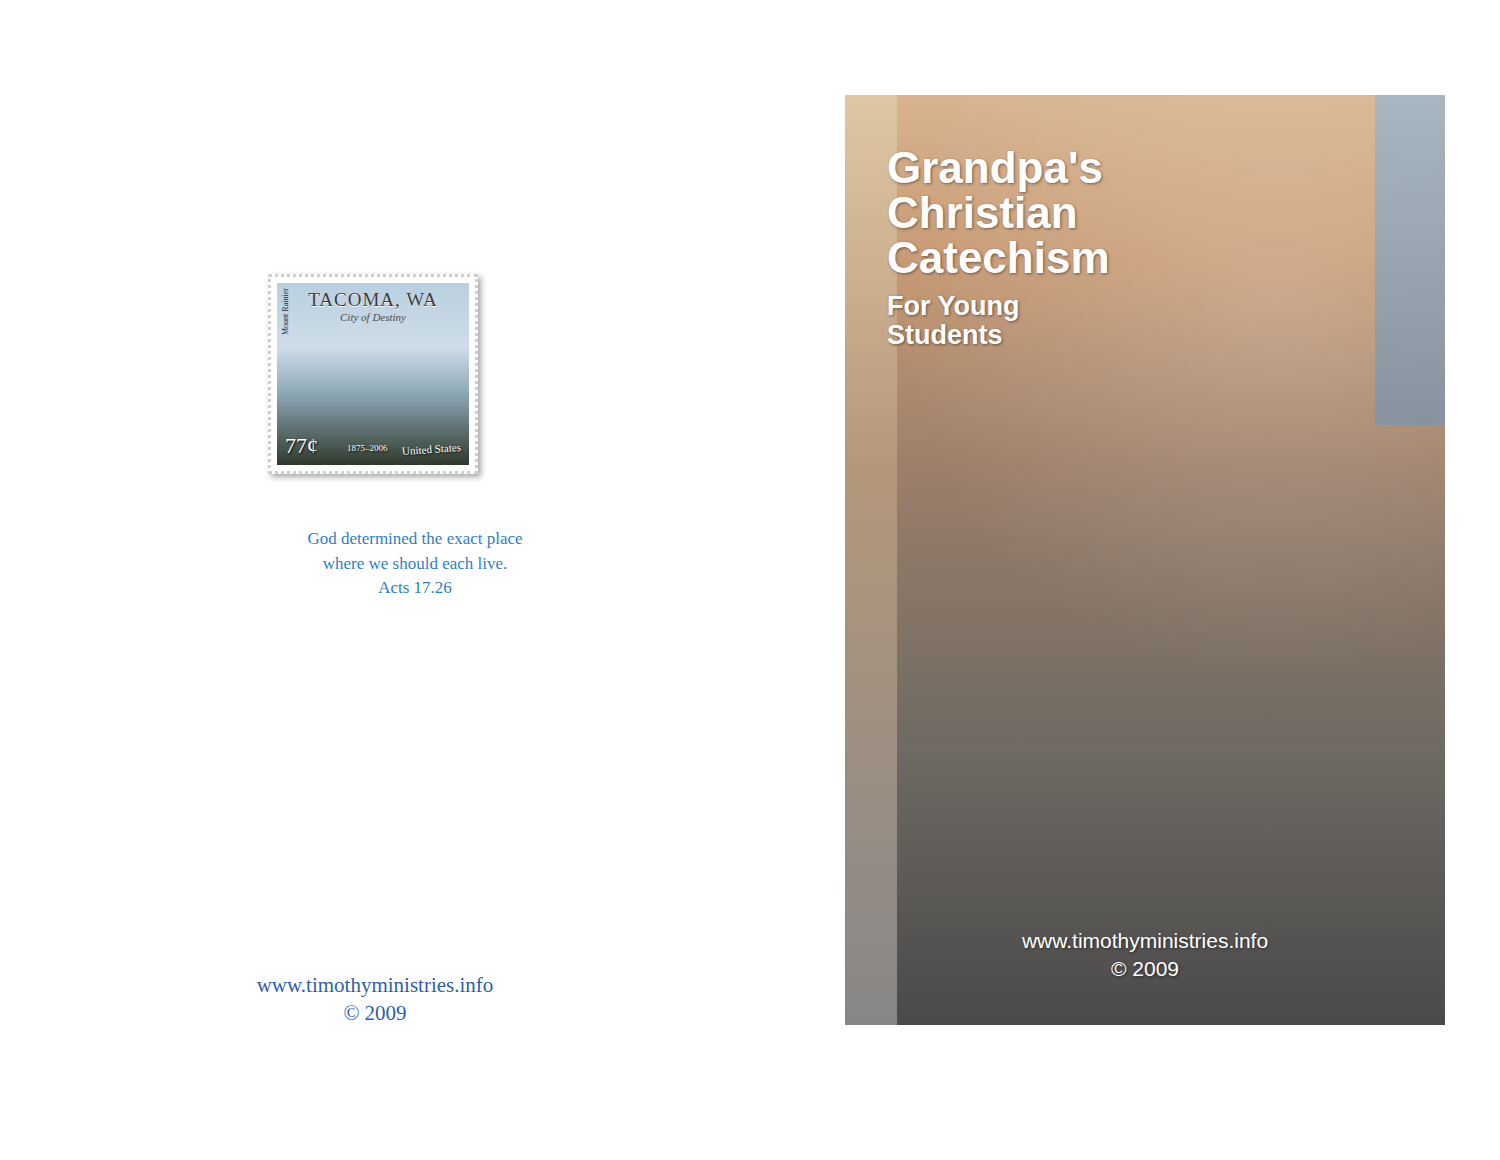TACOMA, WA
City of Destiny
Mount Rainier
77¢
1875–2006
United States
God determined the exact place
where we should each live.
Acts 17.26
www.timothyministries.info
© 2009
Grandpa's
Christian
Catechism
For Young
Students
www.timothyministries.info
© 2009